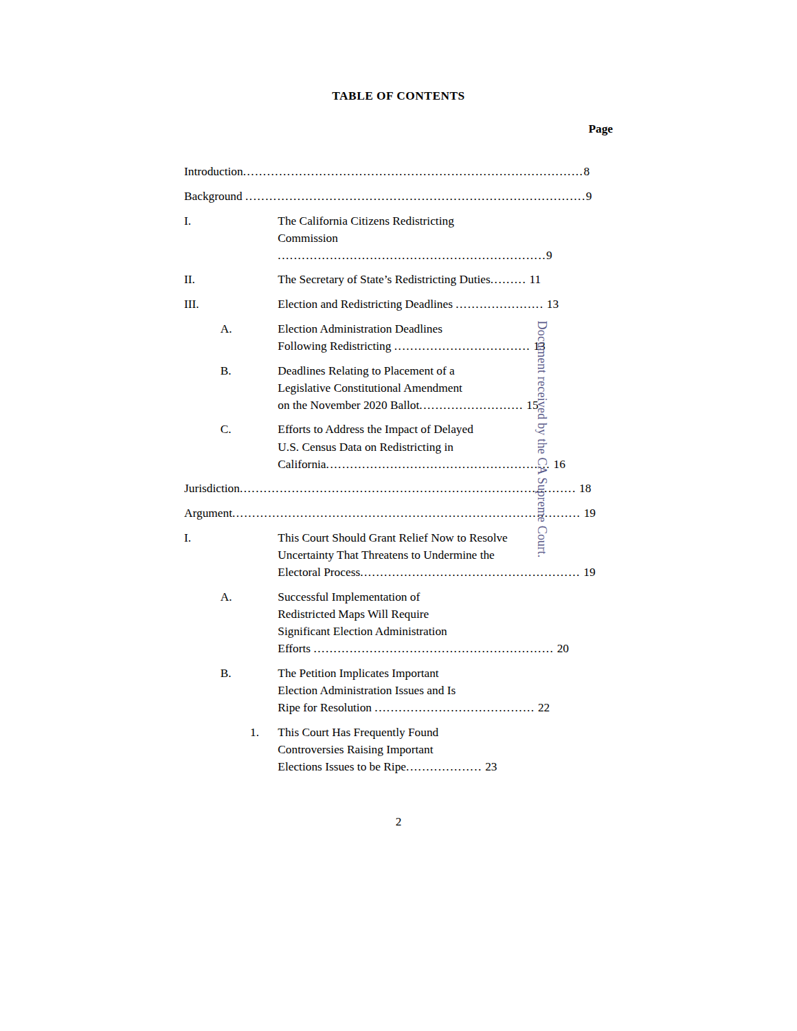Document received by the CA Supreme Court.
TABLE OF CONTENTS
Page
| Introduction ..................................................................................... 8 |
| Background ..................................................................................... 9 |
| I. | The California Citizens Redistricting Commission ................................................................... 9 |
| II. | The Secretary of State’s Redistricting Duties ......... 11 |
| III. | Election and Redistricting Deadlines ...................... 13 |
| A. | Election Administration Deadlines Following Redistricting .................................. 13 |
| B. | Deadlines Relating to Placement of a Legislative Constitutional Amendment on the November 2020 Ballot .......................... 15 |
| C. | Efforts to Address the Impact of Delayed U.S. Census Data on Redistricting in California ........................................................ 16 |
| Jurisdiction .................................................................................... 18 |
| Argument ....................................................................................... 19 |
| I. | This Court Should Grant Relief Now to Resolve Uncertainty That Threatens to Undermine the Electoral Process ....................................................... 19 |
| A. | Successful Implementation of Redistricted Maps Will Require Significant Election Administration Efforts ............................................................ 20 |
| B. | The Petition Implicates Important Election Administration Issues and Is Ripe for Resolution ........................................ 22 |
| 1. | This Court Has Frequently Found Controversies Raising Important Elections Issues to be Ripe ................... 23 |
2